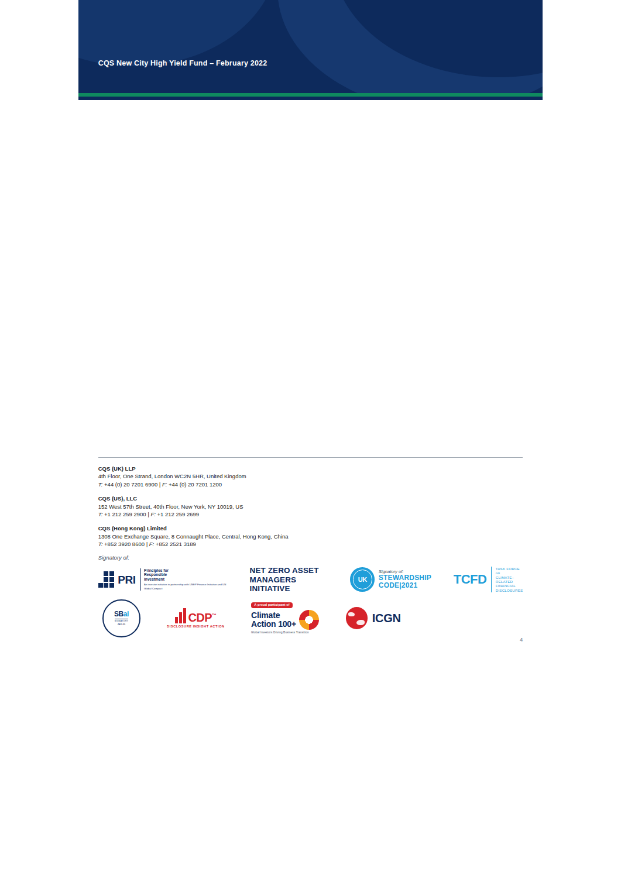CQS New City High Yield Fund – February 2022
CQS (UK) LLP
4th Floor, One Strand, London WC2N 5HR, United Kingdom
T: +44 (0) 20 7201 6900 | F: +44 (0) 20 7201 1200
CQS (US), LLC
152 West 57th Street, 40th Floor, New York, NY 10019, US
T: +1 212 259 2900 | F: +1 212 259 2699
CQS (Hong Kong) Limited
1308 One Exchange Square, 8 Connaught Place, Central, Hong Kong, China
T: +852 3920 8600 | F: +852 2521 3189
Signatory of:
PRI
Principles for Responsible Investment An investor initiative in partnership with UNEP Finance Initiative and UN Global Compact
NET ZERO ASSET
MANAGERS INITIATIVE
UK
Signatory of:
STEWARDSHIP
CODE|2021
TCFD
TASK FORCE on
CLIMATE–RELATED
FINANCIAL
DISCLOSURES
SBai
SIGNATORY
Jan 21
CDP™
DISCLOSURE INSIGHT ACTION
A proud participant of
Climate
Action 100+
Global Investors Driving Business Transition
ICGN
4